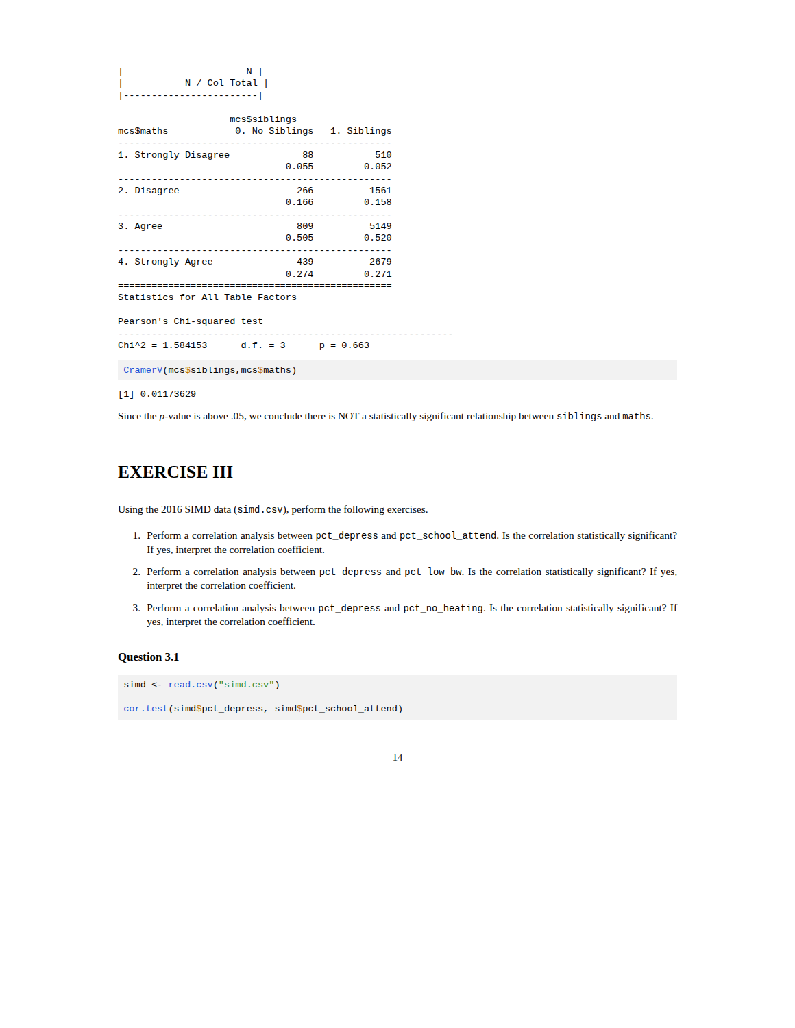|                      N |
|           N / Col Total |
|------------------------|
=================================================
                    mcs$siblings
mcs$maths            0. No Siblings   1. Siblings
-------------------------------------------------
1. Strongly Disagree             88           510
                              0.055         0.052
-------------------------------------------------
2. Disagree                     266          1561
                              0.166         0.158
-------------------------------------------------
3. Agree                        809          5149
                              0.505         0.520
-------------------------------------------------
4. Strongly Agree               439          2679
                              0.274         0.271
=================================================
Statistics for All Table Factors

Pearson's Chi-squared test
------------------------------------------------------------
Chi^2 = 1.584153      d.f. = 3      p = 0.663
CramerV(mcs$siblings,mcs$maths)
[1] 0.01173629
Since the p-value is above .05, we conclude there is NOT a statistically significant relationship between siblings and maths.
EXERCISE III
Using the 2016 SIMD data (simd.csv), perform the following exercises.
Perform a correlation analysis between pct_depress and pct_school_attend. Is the correlation statistically significant? If yes, interpret the correlation coefficient.
Perform a correlation analysis between pct_depress and pct_low_bw. Is the correlation statistically significant? If yes, interpret the correlation coefficient.
Perform a correlation analysis between pct_depress and pct_no_heating. Is the correlation statistically significant? If yes, interpret the correlation coefficient.
Question 3.1
simd <- read.csv("simd.csv")

cor.test(simd$pct_depress, simd$pct_school_attend)
14